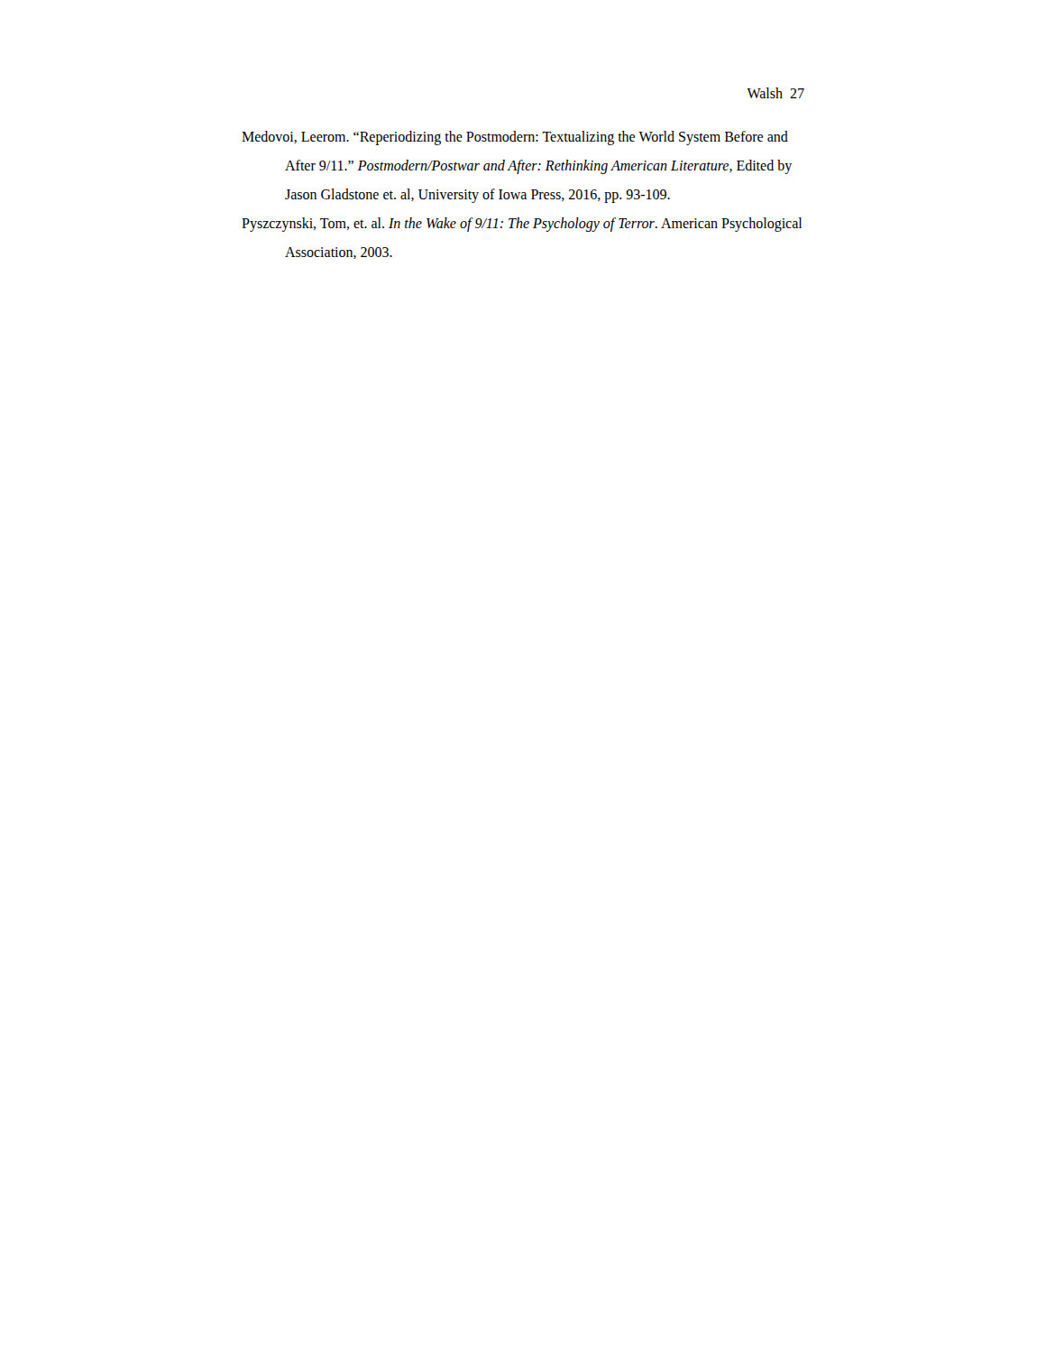Walsh 27
Medovoi, Leerom. “Reperiodizing the Postmodern: Textualizing the World System Before and After 9/11.” Postmodern/Postwar and After: Rethinking American Literature, Edited by Jason Gladstone et. al, University of Iowa Press, 2016, pp. 93-109.
Pyszczynski, Tom, et. al. In the Wake of 9/11: The Psychology of Terror. American Psychological Association, 2003.